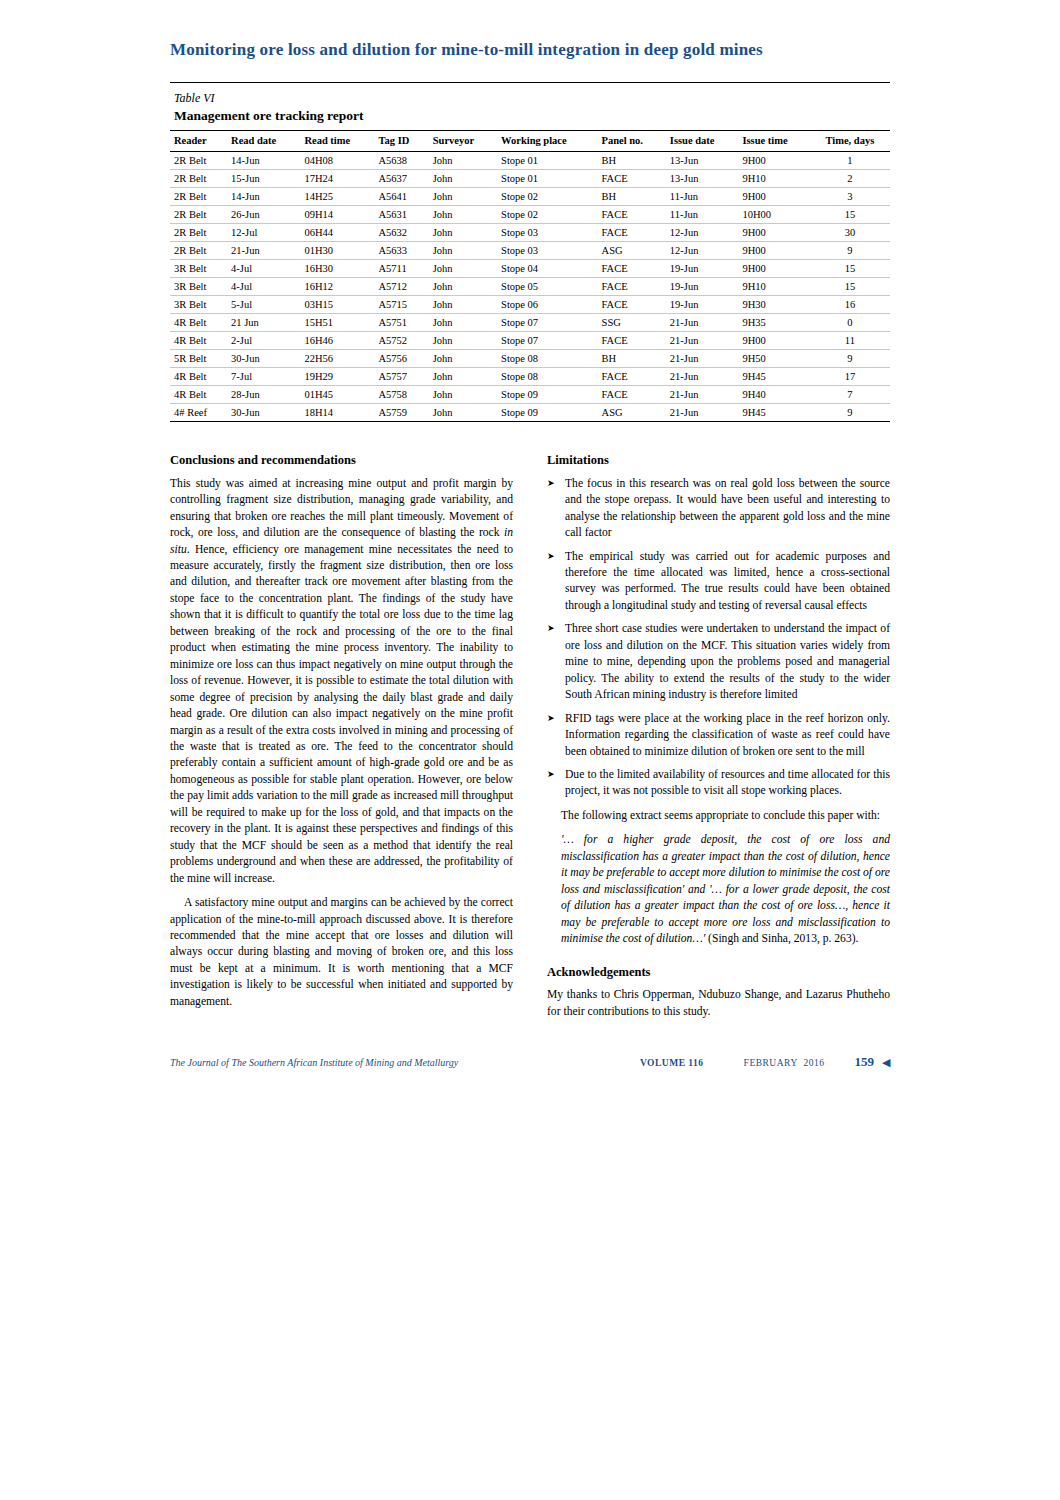Monitoring ore loss and dilution for mine-to-mill integration in deep gold mines
Table VI
Management ore tracking report
| Reader | Read date | Read time | Tag ID | Surveyor | Working place | Panel no. | Issue date | Issue time | Time, days |
| --- | --- | --- | --- | --- | --- | --- | --- | --- | --- |
| 2R Belt | 14-Jun | 04H08 | A5638 | John | Stope 01 | BH | 13-Jun | 9H00 | 1 |
| 2R Belt | 15-Jun | 17H24 | A5637 | John | Stope 01 | FACE | 13-Jun | 9H10 | 2 |
| 2R Belt | 14-Jun | 14H25 | A5641 | John | Stope 02 | BH | 11-Jun | 9H00 | 3 |
| 2R Belt | 26-Jun | 09H14 | A5631 | John | Stope 02 | FACE | 11-Jun | 10H00 | 15 |
| 2R Belt | 12-Jul | 06H44 | A5632 | John | Stope 03 | FACE | 12-Jun | 9H00 | 30 |
| 2R Belt | 21-Jun | 01H30 | A5633 | John | Stope 03 | ASG | 12-Jun | 9H00 | 9 |
| 3R Belt | 4-Jul | 16H30 | A5711 | John | Stope 04 | FACE | 19-Jun | 9H00 | 15 |
| 3R Belt | 4-Jul | 16H12 | A5712 | John | Stope 05 | FACE | 19-Jun | 9H10 | 15 |
| 3R Belt | 5-Jul | 03H15 | A5715 | John | Stope 06 | FACE | 19-Jun | 9H30 | 16 |
| 4R Belt | 21 Jun | 15H51 | A5751 | John | Stope 07 | SSG | 21-Jun | 9H35 | 0 |
| 4R Belt | 2-Jul | 16H46 | A5752 | John | Stope 07 | FACE | 21-Jun | 9H00 | 11 |
| 5R Belt | 30-Jun | 22H56 | A5756 | John | Stope 08 | BH | 21-Jun | 9H50 | 9 |
| 4R Belt | 7-Jul | 19H29 | A5757 | John | Stope 08 | FACE | 21-Jun | 9H45 | 17 |
| 4R Belt | 28-Jun | 01H45 | A5758 | John | Stope 09 | FACE | 21-Jun | 9H40 | 7 |
| 4# Reef | 30-Jun | 18H14 | A5759 | John | Stope 09 | ASG | 21-Jun | 9H45 | 9 |
Conclusions and recommendations
This study was aimed at increasing mine output and profit margin by controlling fragment size distribution, managing grade variability, and ensuring that broken ore reaches the mill plant timeously. Movement of rock, ore loss, and dilution are the consequence of blasting the rock in situ. Hence, efficiency ore management mine necessitates the need to measure accurately, firstly the fragment size distribution, then ore loss and dilution, and thereafter track ore movement after blasting from the stope face to the concentration plant. The findings of the study have shown that it is difficult to quantify the total ore loss due to the time lag between breaking of the rock and processing of the ore to the final product when estimating the mine process inventory. The inability to minimize ore loss can thus impact negatively on mine output through the loss of revenue. However, it is possible to estimate the total dilution with some degree of precision by analysing the daily blast grade and daily head grade. Ore dilution can also impact negatively on the mine profit margin as a result of the extra costs involved in mining and processing of the waste that is treated as ore. The feed to the concentrator should preferably contain a sufficient amount of high-grade gold ore and be as homogeneous as possible for stable plant operation. However, ore below the pay limit adds variation to the mill grade as increased mill throughput will be required to make up for the loss of gold, and that impacts on the recovery in the plant. It is against these perspectives and findings of this study that the MCF should be seen as a method that identify the real problems underground and when these are addressed, the profitability of the mine will increase.
A satisfactory mine output and margins can be achieved by the correct application of the mine-to-mill approach discussed above. It is therefore recommended that the mine accept that ore losses and dilution will always occur during blasting and moving of broken ore, and this loss must be kept at a minimum. It is worth mentioning that a MCF investigation is likely to be successful when initiated and supported by management.
Limitations
The focus in this research was on real gold loss between the source and the stope orepass. It would have been useful and interesting to analyse the relationship between the apparent gold loss and the mine call factor
The empirical study was carried out for academic purposes and therefore the time allocated was limited, hence a cross-sectional survey was performed. The true results could have been obtained through a longitudinal study and testing of reversal causal effects
Three short case studies were undertaken to understand the impact of ore loss and dilution on the MCF. This situation varies widely from mine to mine, depending upon the problems posed and managerial policy. The ability to extend the results of the study to the wider South African mining industry is therefore limited
RFID tags were place at the working place in the reef horizon only. Information regarding the classification of waste as reef could have been obtained to minimize dilution of broken ore sent to the mill
Due to the limited availability of resources and time allocated for this project, it was not possible to visit all stope working places.
The following extract seems appropriate to conclude this paper with:
'… for a higher grade deposit, the cost of ore loss and misclassification has a greater impact than the cost of dilution, hence it may be preferable to accept more dilution to minimise the cost of ore loss and misclassification' and '… for a lower grade deposit, the cost of dilution has a greater impact than the cost of ore loss…, hence it may be preferable to accept more ore loss and misclassification to minimise the cost of dilution…' (Singh and Sinha, 2013, p. 263).
Acknowledgements
My thanks to Chris Opperman, Ndubuzo Shange, and Lazarus Phutheho for their contributions to this study.
The Journal of The Southern African Institute of Mining and Metallurgy
VOLUME 116
FEBRUARY 2016
159
◀